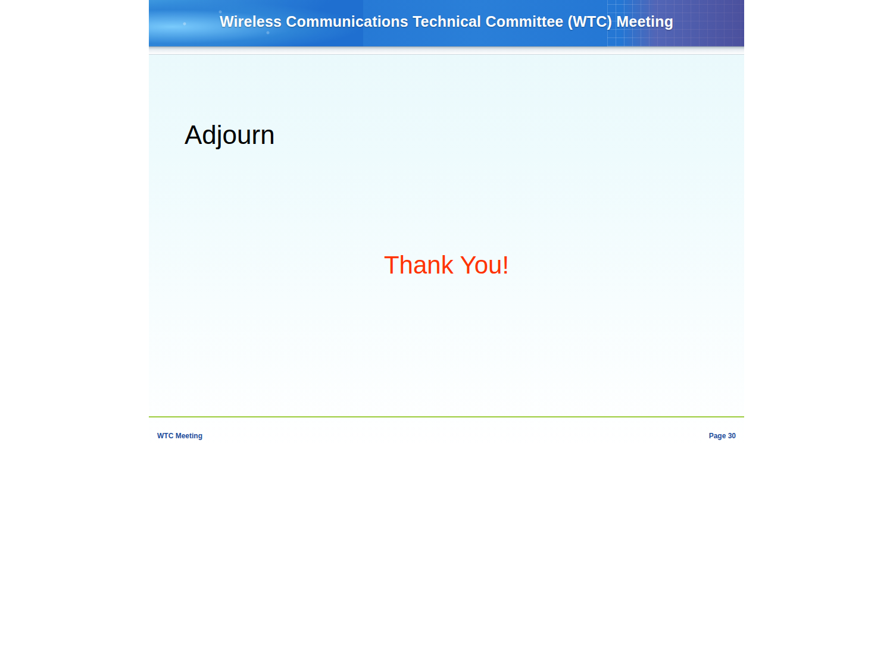Wireless Communications Technical Committee (WTC) Meeting
Adjourn
Thank You!
WTC Meeting Page 30